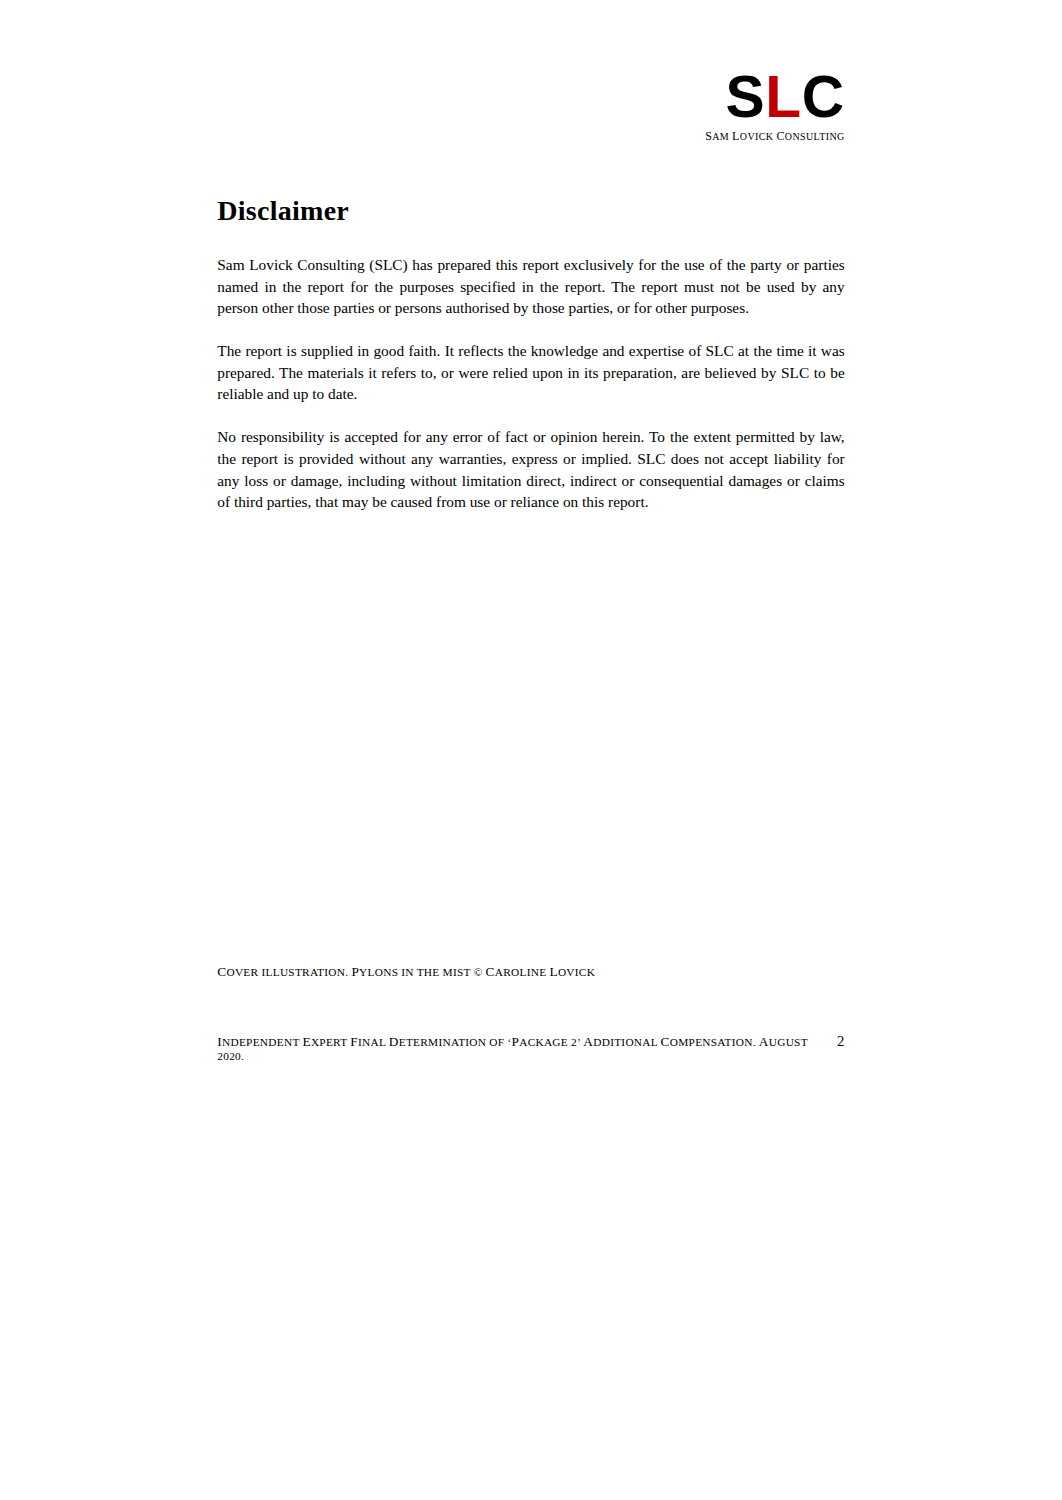SLC
SAM LOVICK CONSULTING
Disclaimer
Sam Lovick Consulting (SLC) has prepared this report exclusively for the use of the party or parties named in the report for the purposes specified in the report. The report must not be used by any person other those parties or persons authorised by those parties, or for other purposes.
The report is supplied in good faith. It reflects the knowledge and expertise of SLC at the time it was prepared. The materials it refers to, or were relied upon in its preparation, are believed by SLC to be reliable and up to date.
No responsibility is accepted for any error of fact or opinion herein. To the extent permitted by law, the report is provided without any warranties, express or implied. SLC does not accept liability for any loss or damage, including without limitation direct, indirect or consequential damages or claims of third parties, that may be caused from use or reliance on this report.
COVER ILLUSTRATION. PYLONS IN THE MIST © CAROLINE LOVICK
INDEPENDENT EXPERT FINAL DETERMINATION OF ‘PACKAGE 2’ ADDITIONAL COMPENSATION. AUGUST 2020.
2